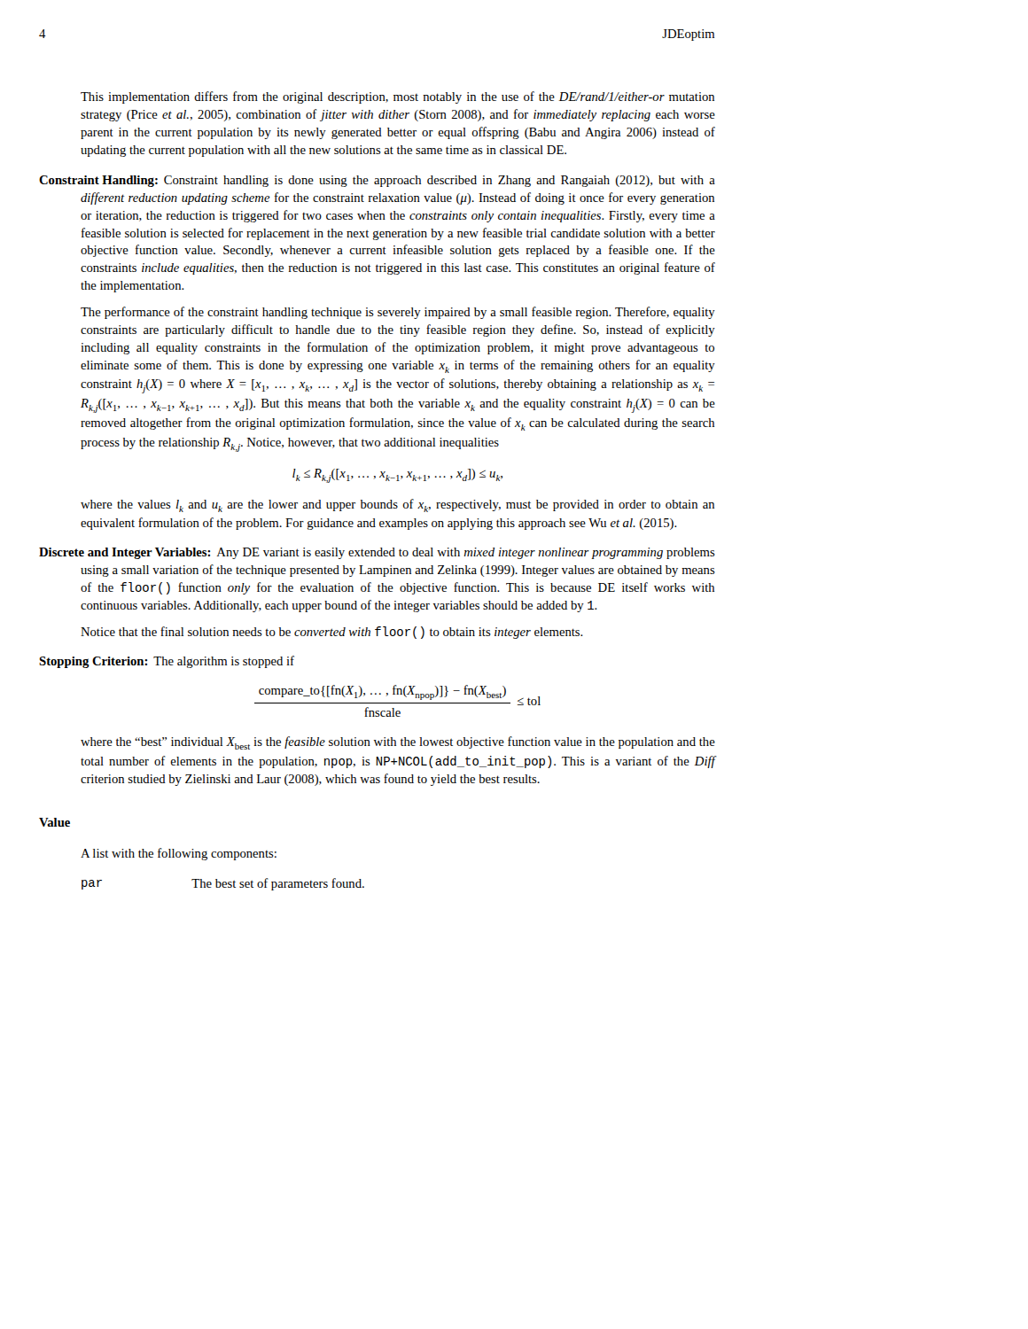4 JDEoptim
This implementation differs from the original description, most notably in the use of the DE/rand/1/either-or mutation strategy (Price et al., 2005), combination of jitter with dither (Storn 2008), and for immediately replacing each worse parent in the current population by its newly generated better or equal offspring (Babu and Angira 2006) instead of updating the current population with all the new solutions at the same time as in classical DE.
Constraint Handling:
Constraint handling is done using the approach described in Zhang and Rangaiah (2012), but with a different reduction updating scheme for the constraint relaxation value (μ). Instead of doing it once for every generation or iteration, the reduction is triggered for two cases when the constraints only contain inequalities. Firstly, every time a feasible solution is selected for replacement in the next generation by a new feasible trial candidate solution with a better objective function value. Secondly, whenever a current infeasible solution gets replaced by a feasible one. If the constraints include equalities, then the reduction is not triggered in this last case. This constitutes an original feature of the implementation.
The performance of the constraint handling technique is severely impaired by a small feasible region. Therefore, equality constraints are particularly difficult to handle due to the tiny feasible region they define. So, instead of explicitly including all equality constraints in the formulation of the optimization problem, it might prove advantageous to eliminate some of them. This is done by expressing one variable xk in terms of the remaining others for an equality constraint hj(X) = 0 where X = [x1, … , xk, … , xd] is the vector of solutions, thereby obtaining a relationship as xk = Rk,j([x1, … , xk−1, xk+1, … , xd]). But this means that both the variable xk and the equality constraint hj(X) = 0 can be removed altogether from the original optimization formulation, since the value of xk can be calculated during the search process by the relationship Rk,j. Notice, however, that two additional inequalities
lk ≤ Rk,j([x1, … , xk−1, xk+1, … , xd]) ≤ uk,
where the values lk and uk are the lower and upper bounds of xk, respectively, must be provided in order to obtain an equivalent formulation of the problem. For guidance and examples on applying this approach see Wu et al. (2015).
Discrete and Integer Variables:
Any DE variant is easily extended to deal with mixed integer nonlinear programming problems using a small variation of the technique presented by Lampinen and Zelinka (1999). Integer values are obtained by means of the floor() function only for the evaluation of the objective function. This is because DE itself works with continuous variables. Additionally, each upper bound of the integer variables should be added by 1.
Notice that the final solution needs to be converted with floor() to obtain its integer elements.
Stopping Criterion:
The algorithm is stopped if
compare_to{[fn(X1), … , fn(Xnpop)]} − fn(Xbest) fnscale ≤ tol
where the “best” individual Xbest is the feasible solution with the lowest objective function value in the population and the total number of elements in the population, npop, is NP+NCOL(add_to_init_pop). This is a variant of the Diff criterion studied by Zielinski and Laur (2008), which was found to yield the best results.
Value
A list with the following components:
par The best set of parameters found.